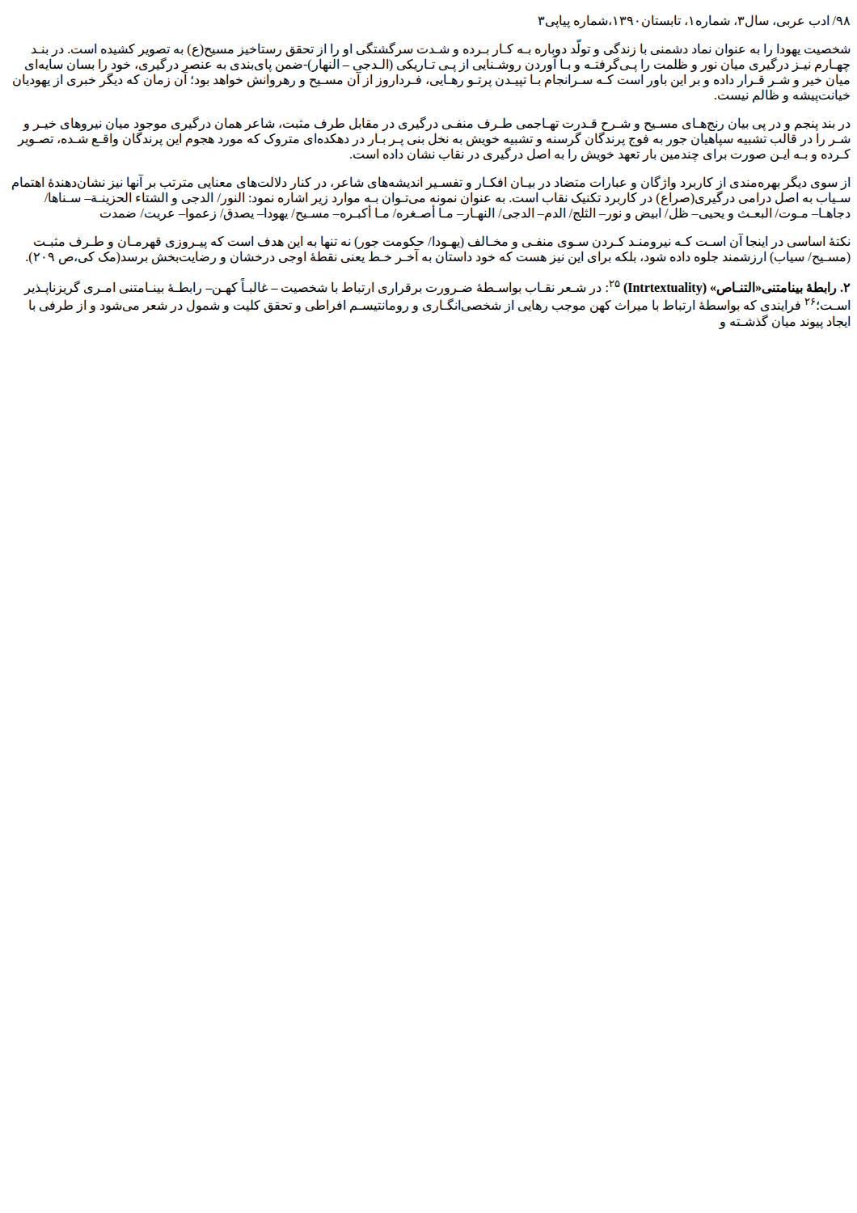۹۸/ ادب عربی، سال۳، شماره۱، تابستان۱۳۹۰،شماره پیاپی۳
شخصیت یهودا را به عنوان نماد دشمنی با زندگی و تولّد دوباره بـه کـار بـرده و شـدت سرگشتگی او را از تحقق رستاخیز مسیح(ع) به تصویر کشیده است. در بنـد چهـارم نیـز درگیری میان نور و ظلمت را پـی‌گرفتـه و بـا آوردن روشـنایی از پـی تـاریکی (الـدجی – النهار)-ضمن پای‌بندی به عنصر درگیری، خود را بسان سایه‌ای میان خیر و شـر قـرار داده و بر این باور است کـه سـرانجام بـا تپیـدن پرتـو رهـایی، فـرداروز از آن مسـیح و رهروانش خواهد بود؛ آن زمان که دیگر خبری از یهودیان خیانت‌پیشه و ظالم نیست.
در بند پنجم و در پی بیان رنج‌هـای مسـیح و شـرح قـدرت تهـاجمی طـرف منفـی درگیری در مقابل طرف مثبت، شاعر همان درگیری موجود میان نیروهای خیـر و شـر را در قالب تشبیه سپاهیان جور به فوج پرندگان گرسنه و تشبیه خویش به نخل بنی پـر بـار در دهکده‌ای متروک که مورد هجوم این پرندگان واقـع شـده، تصـویر کـرده و بـه ایـن صورت برای چندمین بار تعهد خویش را به اصل درگیری در نقاب نشان داده است.
از سوی دیگر بهره‌مندی از کاربرد واژگان و عبارات متضاد در بیـان افکـار و تفسـیر اندیشه‌های شاعر، در کنار دلالت‌های معنایی مترتب بر آنها نیز نشان‌دهندۀ اهتمام سـیاب به اصل درامی درگیری(صراع) در کاربرد تکنیک نقاب است. به عنوان نمونه می‌تـوان بـه موارد زیر اشاره نمود: النور/ الدجی و الشتاء الحزینـة– سـناها/ دجاهـا– مـوت/ البعـث و یحیی– ظل/ ابیض و نور– الثلج/ الدم– الدجی/ النهـار– مـا أصـغره/ مـا أکبـره– مسـیح/ یهودا– یصدق/ زعموا– عریت/ ضمدت
نکتۀ اساسی در اینجا آن اسـت کـه نیرومنـد کـردن سـوی منفـی و مخـالف (یهـودا/ حکومت جور) نه تنها به این هدف است که پیـروزی قهرمـان و طـرف مثبـت (مسـیح/ سیاب) ارزشمند جلوه داده شود، بلکه برای این نیز هست که خود داستان به آخـر خـط یعنی نقطۀ اوجی درخشان و رضایت‌بخش برسد(مک کی،ص ۲۰۹).
۲. رابطۀ بینامتنی«التنـاص» (Intrtextuality) ۲۵: در شـعر نقـاب بواسـطۀ ضـرورت برقراری ارتباط با شخصیت – غالبـاً کهـن– رابطـۀ بینـامتنی امـری گریزناپـذیر اسـت؛۲۶ فرایندی که بواسطۀ ارتباط با میراث کهن موجب رهایی از شخصی‌انگـاری و رومانتیسـم افراطی و تحقق کلیت و شمول در شعر می‌شود و از طرفی با ایجاد پیوند میان گذشـته و